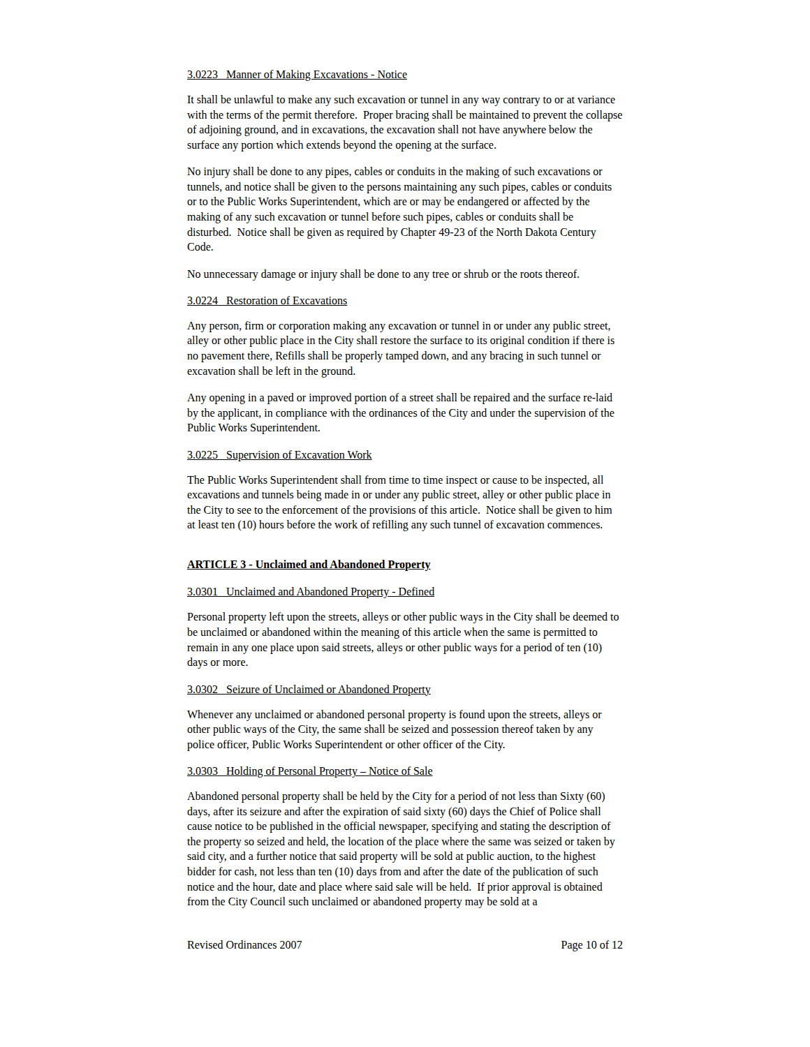3.0223 Manner of Making Excavations - Notice
It shall be unlawful to make any such excavation or tunnel in any way contrary to or at variance with the terms of the permit therefore. Proper bracing shall be maintained to prevent the collapse of adjoining ground, and in excavations, the excavation shall not have anywhere below the surface any portion which extends beyond the opening at the surface.
No injury shall be done to any pipes, cables or conduits in the making of such excavations or tunnels, and notice shall be given to the persons maintaining any such pipes, cables or conduits or to the Public Works Superintendent, which are or may be endangered or affected by the making of any such excavation or tunnel before such pipes, cables or conduits shall be disturbed. Notice shall be given as required by Chapter 49-23 of the North Dakota Century Code.
No unnecessary damage or injury shall be done to any tree or shrub or the roots thereof.
3.0224 Restoration of Excavations
Any person, firm or corporation making any excavation or tunnel in or under any public street, alley or other public place in the City shall restore the surface to its original condition if there is no pavement there, Refills shall be properly tamped down, and any bracing in such tunnel or excavation shall be left in the ground.
Any opening in a paved or improved portion of a street shall be repaired and the surface re-laid by the applicant, in compliance with the ordinances of the City and under the supervision of the Public Works Superintendent.
3.0225 Supervision of Excavation Work
The Public Works Superintendent shall from time to time inspect or cause to be inspected, all excavations and tunnels being made in or under any public street, alley or other public place in the City to see to the enforcement of the provisions of this article. Notice shall be given to him at least ten (10) hours before the work of refilling any such tunnel of excavation commences.
ARTICLE 3 - Unclaimed and Abandoned Property
3.0301 Unclaimed and Abandoned Property - Defined
Personal property left upon the streets, alleys or other public ways in the City shall be deemed to be unclaimed or abandoned within the meaning of this article when the same is permitted to remain in any one place upon said streets, alleys or other public ways for a period of ten (10) days or more.
3.0302 Seizure of Unclaimed or Abandoned Property
Whenever any unclaimed or abandoned personal property is found upon the streets, alleys or other public ways of the City, the same shall be seized and possession thereof taken by any police officer, Public Works Superintendent or other officer of the City.
3.0303 Holding of Personal Property – Notice of Sale
Abandoned personal property shall be held by the City for a period of not less than Sixty (60) days, after its seizure and after the expiration of said sixty (60) days the Chief of Police shall cause notice to be published in the official newspaper, specifying and stating the description of the property so seized and held, the location of the place where the same was seized or taken by said city, and a further notice that said property will be sold at public auction, to the highest bidder for cash, not less than ten (10) days from and after the date of the publication of such notice and the hour, date and place where said sale will be held. If prior approval is obtained from the City Council such unclaimed or abandoned property may be sold at a
Revised Ordinances 2007 Page 10 of 12